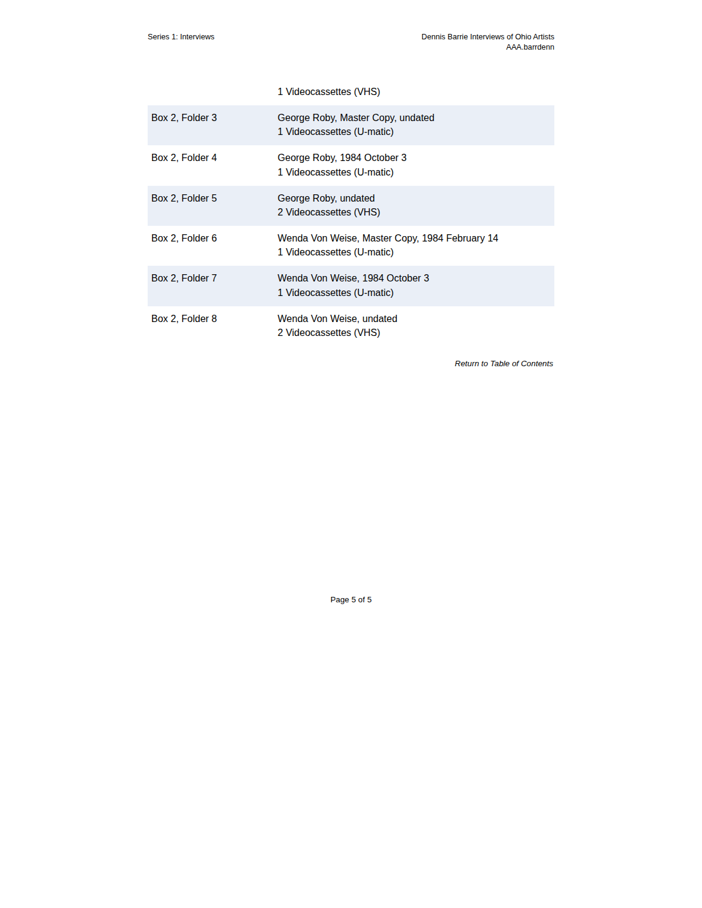Series 1: Interviews
Dennis Barrie Interviews of Ohio Artists
AAA.barrdenn
| | 1 Videocassettes (VHS) |
| Box 2, Folder 3 | George Roby, Master Copy, undated 1 Videocassettes (U-matic) |
| Box 2, Folder 4 | George Roby, 1984 October 3 1 Videocassettes (U-matic) |
| Box 2, Folder 5 | George Roby, undated 2 Videocassettes (VHS) |
| Box 2, Folder 6 | Wenda Von Weise, Master Copy, 1984 February 14 1 Videocassettes (U-matic) |
| Box 2, Folder 7 | Wenda Von Weise, 1984 October 3 1 Videocassettes (U-matic) |
| Box 2, Folder 8 | Wenda Von Weise, undated 2 Videocassettes (VHS) |
Return to Table of Contents
Page 5 of 5